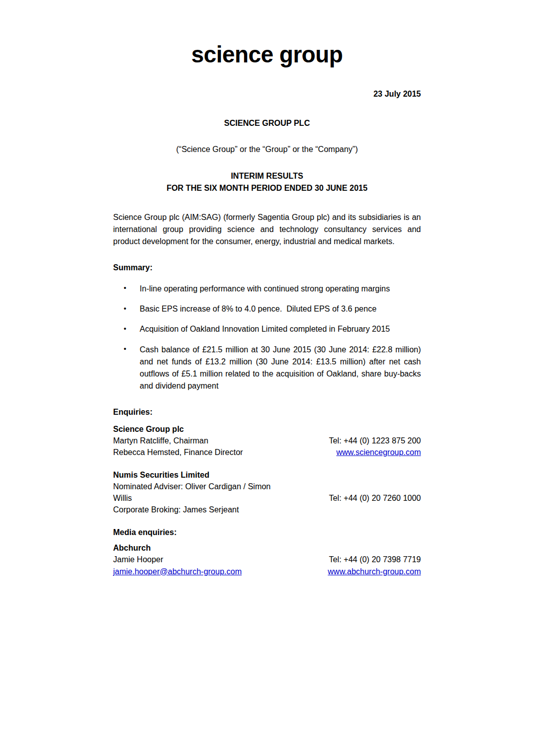science group
23 July 2015
SCIENCE GROUP PLC
(“Science Group” or the “Group” or the “Company”)
INTERIM RESULTS
FOR THE SIX MONTH PERIOD ENDED 30 JUNE 2015
Science Group plc (AIM:SAG) (formerly Sagentia Group plc) and its subsidiaries is an international group providing science and technology consultancy services and product development for the consumer, energy, industrial and medical markets.
Summary:
In-line operating performance with continued strong operating margins
Basic EPS increase of 8% to 4.0 pence. Diluted EPS of 3.6 pence
Acquisition of Oakland Innovation Limited completed in February 2015
Cash balance of £21.5 million at 30 June 2015 (30 June 2014: £22.8 million) and net funds of £13.2 million (30 June 2014: £13.5 million) after net cash outflows of £5.1 million related to the acquisition of Oakland, share buy-backs and dividend payment
Enquiries:
| Science Group plc | |
| Martyn Ratcliffe, Chairman | Tel: +44 (0) 1223 875 200 |
| Rebecca Hemsted, Finance Director | www.sciencegroup.com |
| Numis Securities Limited | |
| Nominated Adviser: Oliver Cardigan / Simon Willis | Tel: +44 (0) 20 7260 1000 |
| Corporate Broking: James Serjeant |
Media enquiries:
| Abchurch | |
| Jamie Hooper | Tel: +44 (0) 20 7398 7719 |
| jamie.hooper@abchurch-group.com | www.abchurch-group.com |